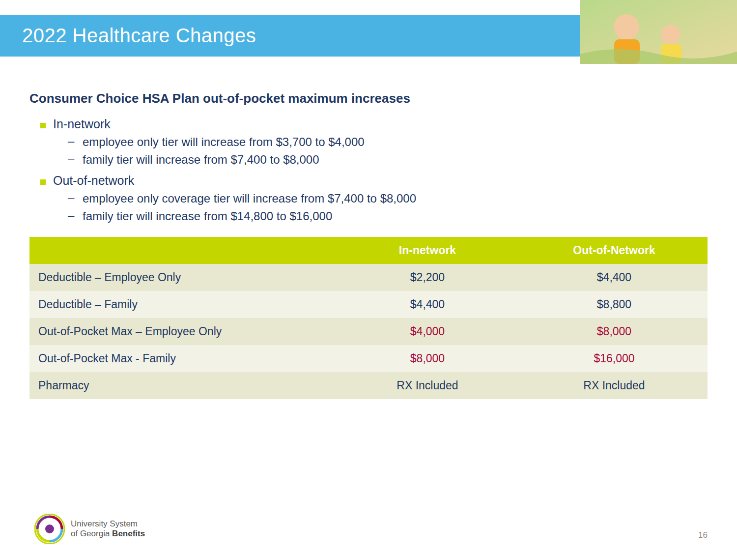2022 Healthcare Changes
Consumer Choice HSA Plan out-of-pocket maximum increases
In-network
employee only tier will increase from $3,700 to $4,000
family tier will increase from $7,400 to $8,000
Out-of-network
employee only coverage tier will increase from $7,400 to $8,000
family tier will increase from $14,800 to $16,000
| | In-network | Out-of-Network |
| --- | --- | --- |
| Deductible – Employee Only | $2,200 | $4,400 |
| Deductible – Family | $4,400 | $8,800 |
| Out-of-Pocket Max – Employee Only | $4,000 | $8,000 |
| Out-of-Pocket Max - Family | $8,000 | $16,000 |
| Pharmacy | RX Included | RX Included |
University System
of Georgia Benefits
16